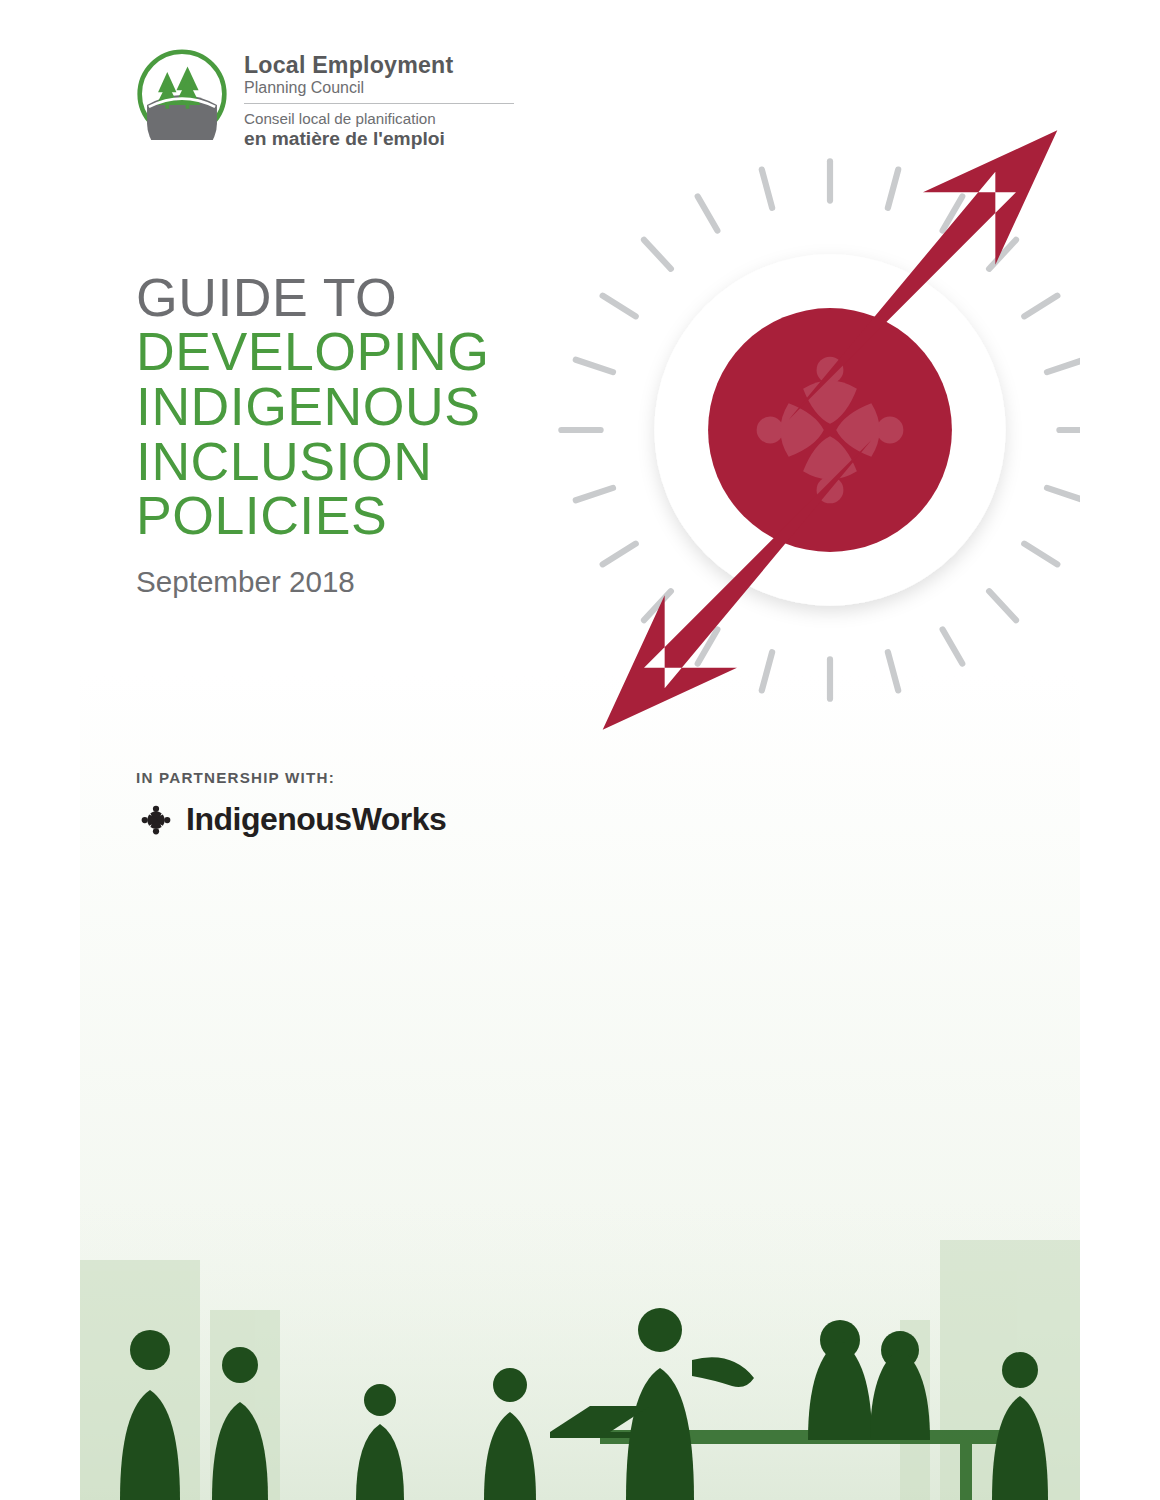Local Employment
Planning Council
Conseil local de planification
en matière de l'emploi
Guide to Developing Indigenous Inclusion Policies
September 2018
In partnership with:
IndigenousWorks